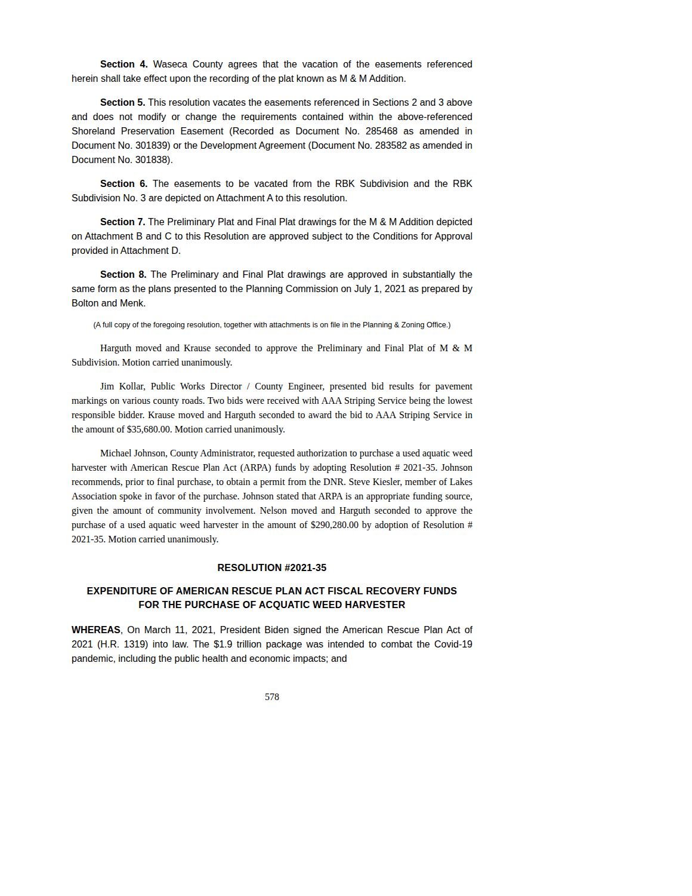Section 4. Waseca County agrees that the vacation of the easements referenced herein shall take effect upon the recording of the plat known as M & M Addition.
Section 5. This resolution vacates the easements referenced in Sections 2 and 3 above and does not modify or change the requirements contained within the above-referenced Shoreland Preservation Easement (Recorded as Document No. 285468 as amended in Document No. 301839) or the Development Agreement (Document No. 283582 as amended in Document No. 301838).
Section 6. The easements to be vacated from the RBK Subdivision and the RBK Subdivision No. 3 are depicted on Attachment A to this resolution.
Section 7. The Preliminary Plat and Final Plat drawings for the M & M Addition depicted on Attachment B and C to this Resolution are approved subject to the Conditions for Approval provided in Attachment D.
Section 8. The Preliminary and Final Plat drawings are approved in substantially the same form as the plans presented to the Planning Commission on July 1, 2021 as prepared by Bolton and Menk.
(A full copy of the foregoing resolution, together with attachments is on file in the Planning & Zoning Office.)
Harguth moved and Krause seconded to approve the Preliminary and Final Plat of M & M Subdivision. Motion carried unanimously.
Jim Kollar, Public Works Director / County Engineer, presented bid results for pavement markings on various county roads. Two bids were received with AAA Striping Service being the lowest responsible bidder. Krause moved and Harguth seconded to award the bid to AAA Striping Service in the amount of $35,680.00. Motion carried unanimously.
Michael Johnson, County Administrator, requested authorization to purchase a used aquatic weed harvester with American Rescue Plan Act (ARPA) funds by adopting Resolution # 2021-35. Johnson recommends, prior to final purchase, to obtain a permit from the DNR. Steve Kiesler, member of Lakes Association spoke in favor of the purchase. Johnson stated that ARPA is an appropriate funding source, given the amount of community involvement. Nelson moved and Harguth seconded to approve the purchase of a used aquatic weed harvester in the amount of $290,280.00 by adoption of Resolution # 2021-35. Motion carried unanimously.
RESOLUTION #2021-35
EXPENDITURE OF AMERICAN RESCUE PLAN ACT FISCAL RECOVERY FUNDS
FOR THE PURCHASE OF ACQUATIC WEED HARVESTER
WHEREAS, On March 11, 2021, President Biden signed the American Rescue Plan Act of 2021 (H.R. 1319) into law. The $1.9 trillion package was intended to combat the Covid-19 pandemic, including the public health and economic impacts; and
578